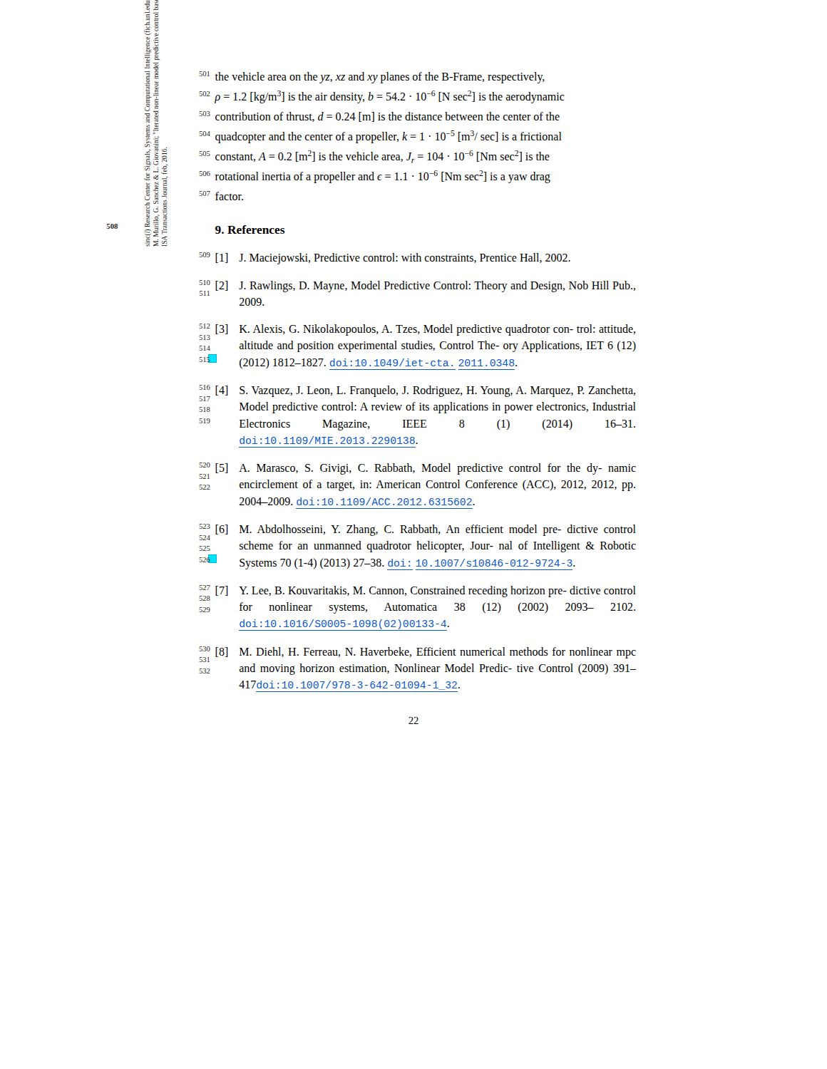sinc(i) Research Center for Signals, Systems and Computational Intelligence (fich.unl.edu.ar/sinc) M. Murillo, G. Sanchez & L. Giovanini; "Iterated non-linear model predictive control based on tubes and contractive constraints" ISA Transactions Journal, feb, 2016.
501the vehicle area on the yz, xz and xy planes of the B-Frame, respectively,
502 ρ = 1.2 [kg/m3] is the air density, b = 54.2 · 10−6 [N sec2] is the aerodynamic
503contribution of thrust, d = 0.24 [m] is the distance between the center of the
504quadcopter and the center of a propeller, k = 1 · 10−5 [m3/ sec] is a frictional
505constant, A = 0.2 [m2] is the vehicle area, Jr = 104 · 10−6 [Nm sec2] is the
506rotational inertia of a propeller and ϵ = 1.1 · 10−6 [Nm sec2] is a yaw drag
507factor.
5089. References
509[1] J. Maciejowski, Predictive control: with constraints, Prentice Hall, 2002.
510[2] J. Rawlings, D. Mayne, Model Predictive Control: Theory and Design, 511 Nob Hill Pub., 2009.
512[3] K. Alexis, G. Nikolakopoulos, A. Tzes, Model predictive quadrotor con- 513trol: attitude, altitude and position experimental studies, Control The- 514 ory Applications, IET 6 (12) (2012) 1812–1827. doi:10.1049/iet-cta. 5152011.0348.
516[4] S. Vazquez, J. Leon, L. Franquelo, J. Rodriguez, H. Young, A. Marquez, 517 P. Zanchetta, Model predictive control: A review of its applications in 518power electronics, Industrial Electronics Magazine, IEEE 8 (1) (2014) 51916–31. doi:10.1109/MIE.2013.2290138.
520[5] A. Marasco, S. Givigi, C. Rabbath, Model predictive control for the dy- 521namic encirclement of a target, in: American Control Conference (ACC), 5222012, 2012, pp. 2004–2009. doi:10.1109/ACC.2012.6315602.
523[6] M. Abdolhosseini, Y. Zhang, C. Rabbath, An efficient model pre- 524dictive control scheme for an unmanned quadrotor helicopter, Jour- 525 nal of Intelligent & Robotic Systems 70 (1-4) (2013) 27–38. doi: 52610.1007/s10846-012-9724-3.
527[7] Y. Lee, B. Kouvaritakis, M. Cannon, Constrained receding horizon pre- 528dictive control for nonlinear systems, Automatica 38 (12) (2002) 2093– 5292102. doi:10.1016/S0005-1098(02)00133-4.
530[8] M. Diehl, H. Ferreau, N. Haverbeke, Efficient numerical methods for 531nonlinear mpc and moving horizon estimation, Nonlinear Model Predic- 532tive Control (2009) 391–417doi:10.1007/978-3-642-01094-1_32.
22